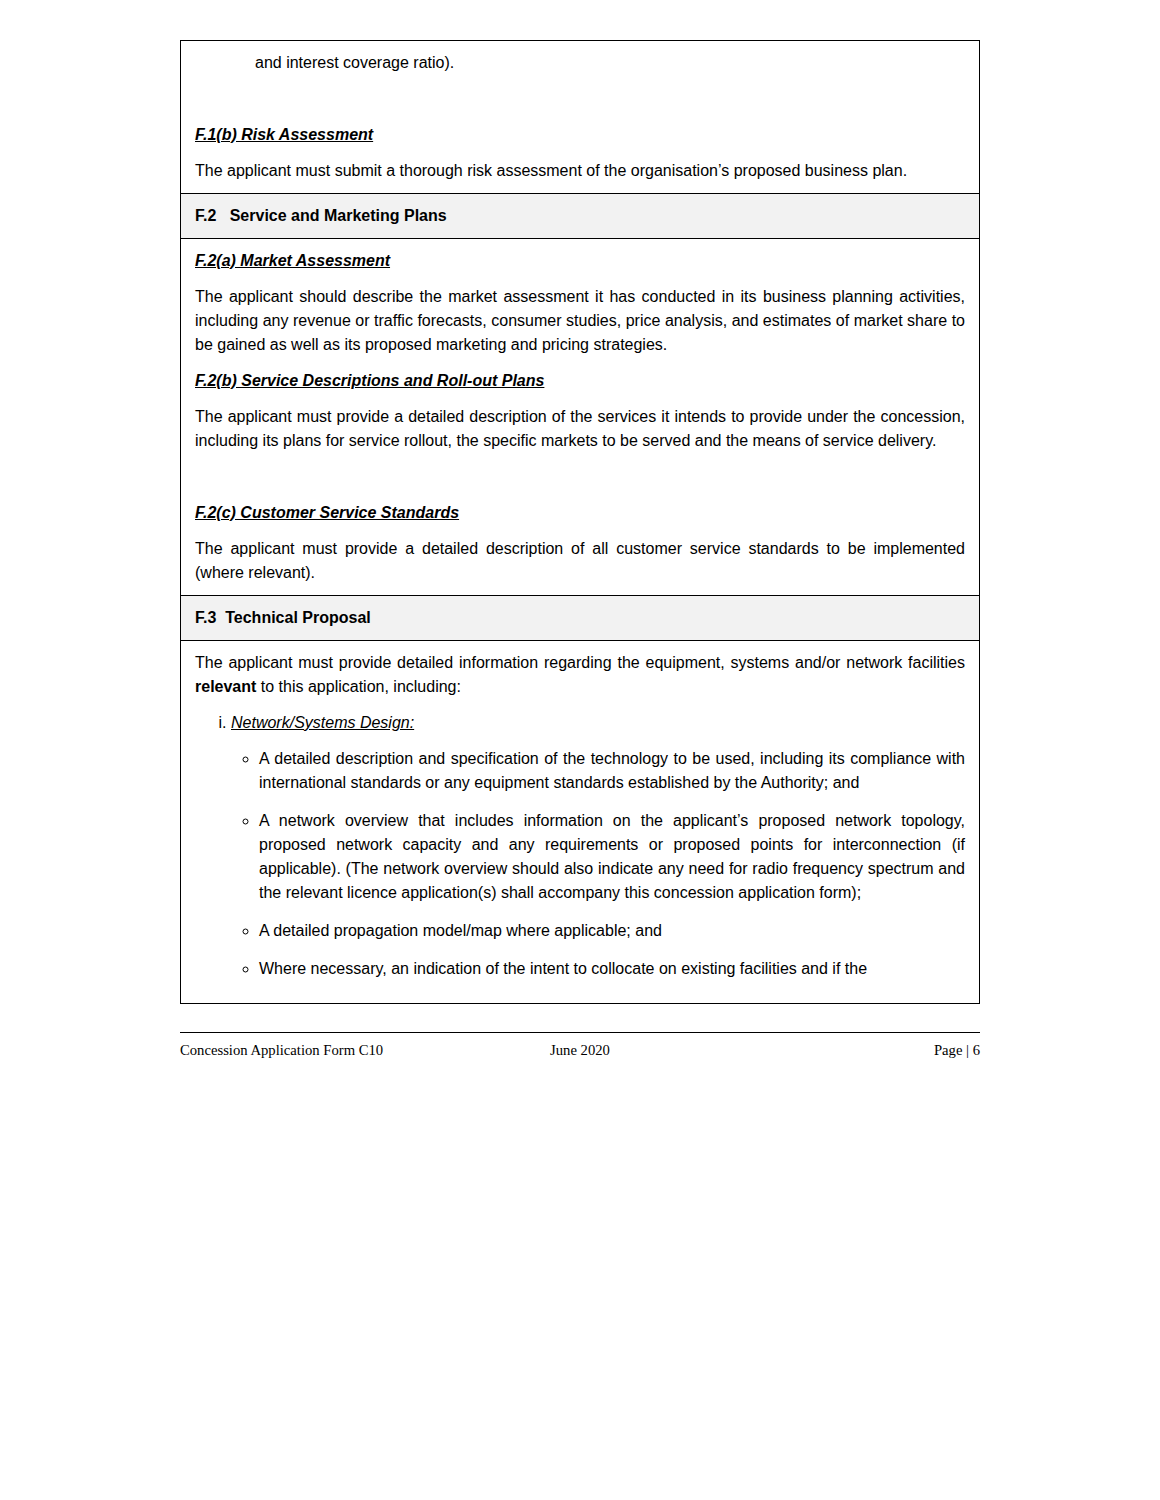| and interest coverage ratio). F.1(b) Risk Assessment The applicant must submit a thorough risk assessment of the organisation’s proposed business plan. |
| F.2 Service and Marketing Plans |
| F.2(a) Market Assessment The applicant should describe the market assessment it has conducted in its business planning activities, including any revenue or traffic forecasts, consumer studies, price analysis, and estimates of market share to be gained as well as its proposed marketing and pricing strategies. F.2(b) Service Descriptions and Roll-out Plans The applicant must provide a detailed description of the services it intends to provide under the concession, including its plans for service rollout, the specific markets to be served and the means of service delivery. F.2(c) Customer Service Standards The applicant must provide a detailed description of all customer service standards to be implemented (where relevant). |
| F.3 Technical Proposal |
| The applicant must provide detailed information regarding the equipment, systems and/or network facilities relevant to this application, including: Network/Systems Design: A detailed description and specification of the technology to be used, including its compliance with international standards or any equipment standards established by the Authority; and A network overview that includes information on the applicant’s proposed network topology, proposed network capacity and any requirements or proposed points for interconnection (if applicable). (The network overview should also indicate any need for radio frequency spectrum and the relevant licence application(s) shall accompany this concession application form); A detailed propagation model/map where applicable; and Where necessary, an indication of the intent to collocate on existing facilities and if the |
Concession Application Form C10
June 2020
Page | 6